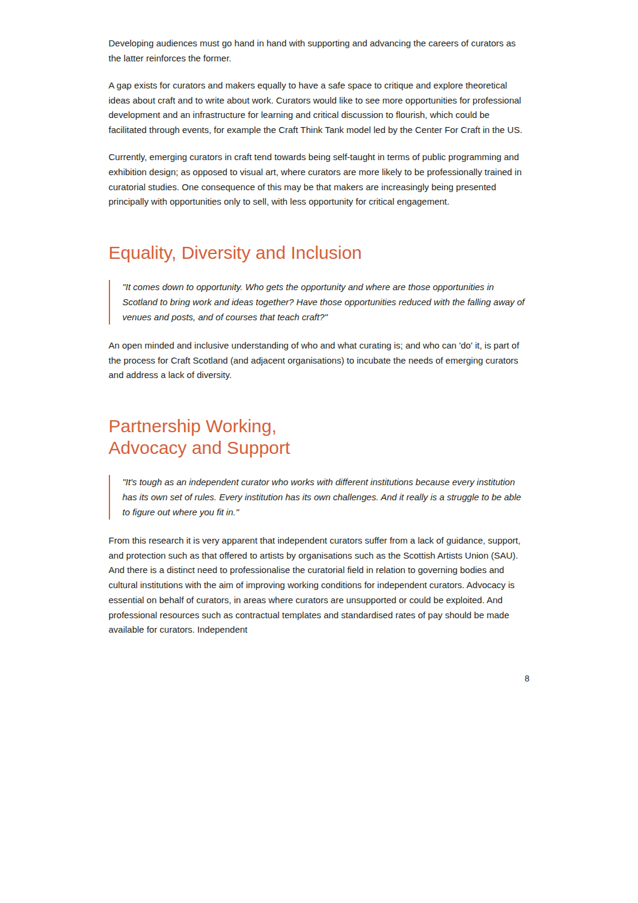Developing audiences must go hand in hand with supporting and advancing the careers of curators as the latter reinforces the former.
A gap exists for curators and makers equally to have a safe space to critique and explore theoretical ideas about craft and to write about work. Curators would like to see more opportunities for professional development and an infrastructure for learning and critical discussion to flourish, which could be facilitated through events, for example the Craft Think Tank model led by the Center For Craft in the US.
Currently, emerging curators in craft tend towards being self-taught in terms of public programming and exhibition design; as opposed to visual art, where curators are more likely to be professionally trained in curatorial studies. One consequence of this may be that makers are increasingly being presented principally with opportunities only to sell, with less opportunity for critical engagement.
Equality, Diversity and Inclusion
"It comes down to opportunity. Who gets the opportunity and where are those opportunities in Scotland to bring work and ideas together? Have those opportunities reduced with the falling away of venues and posts, and of courses that teach craft?"
An open minded and inclusive understanding of who and what curating is; and who can 'do' it, is part of the process for Craft Scotland (and adjacent organisations) to incubate the needs of emerging curators and address a lack of diversity.
Partnership Working,
Advocacy and Support
"It's tough as an independent curator who works with different institutions because every institution has its own set of rules. Every institution has its own challenges. And it really is a struggle to be able to figure out where you fit in."
From this research it is very apparent that independent curators suffer from a lack of guidance, support, and protection such as that offered to artists by organisations such as the Scottish Artists Union (SAU). And there is a distinct need to professionalise the curatorial field in relation to governing bodies and cultural institutions with the aim of improving working conditions for independent curators. Advocacy is essential on behalf of curators, in areas where curators are unsupported or could be exploited. And professional resources such as contractual templates and standardised rates of pay should be made available for curators. Independent
8